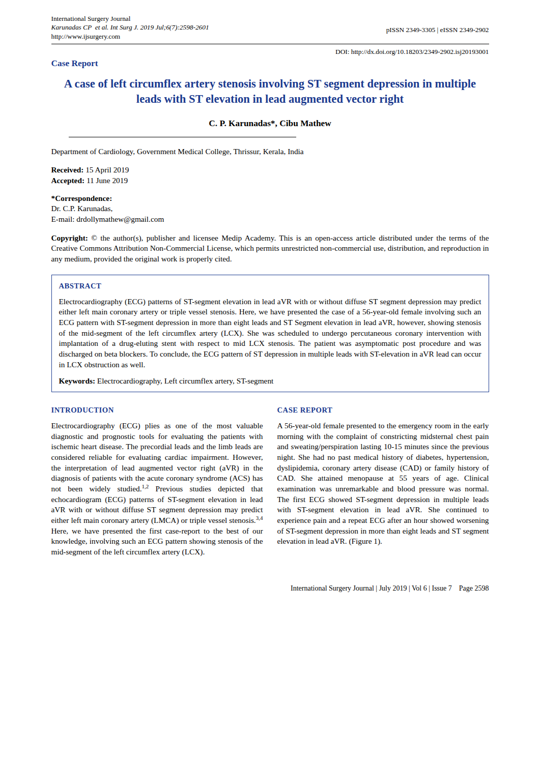International Surgery Journal
Karunadas CP et al. Int Surg J. 2019 Jul;6(7):2598-2601
http://www.ijsurgery.com
pISSN 2349-3305 | eISSN 2349-2902
DOI: http://dx.doi.org/10.18203/2349-2902.isj20193001
Case Report
A case of left circumflex artery stenosis involving ST segment depression in multiple leads with ST elevation in lead augmented vector right
C. P. Karunadas*, Cibu Mathew
Department of Cardiology, Government Medical College, Thrissur, Kerala, India
Received: 15 April 2019
Accepted: 11 June 2019
*Correspondence:
Dr. C.P. Karunadas,
E-mail: drdollymathew@gmail.com
Copyright: © the author(s), publisher and licensee Medip Academy. This is an open-access article distributed under the terms of the Creative Commons Attribution Non-Commercial License, which permits unrestricted non-commercial use, distribution, and reproduction in any medium, provided the original work is properly cited.
ABSTRACT
Electrocardiography (ECG) patterns of ST-segment elevation in lead aVR with or without diffuse ST segment depression may predict either left main coronary artery or triple vessel stenosis. Here, we have presented the case of a 56-year-old female involving such an ECG pattern with ST-segment depression in more than eight leads and ST Segment elevation in lead aVR, however, showing stenosis of the mid-segment of the left circumflex artery (LCX). She was scheduled to undergo percutaneous coronary intervention with implantation of a drug-eluting stent with respect to mid LCX stenosis. The patient was asymptomatic post procedure and was discharged on beta blockers. To conclude, the ECG pattern of ST depression in multiple leads with ST-elevation in aVR lead can occur in LCX obstruction as well.
Keywords: Electrocardiography, Left circumflex artery, ST-segment
INTRODUCTION
Electrocardiography (ECG) plies as one of the most valuable diagnostic and prognostic tools for evaluating the patients with ischemic heart disease. The precordial leads and the limb leads are considered reliable for evaluating cardiac impairment. However, the interpretation of lead augmented vector right (aVR) in the diagnosis of patients with the acute coronary syndrome (ACS) has not been widely studied.1,2 Previous studies depicted that echocardiogram (ECG) patterns of ST-segment elevation in lead aVR with or without diffuse ST segment depression may predict either left main coronary artery (LMCA) or triple vessel stenosis.3,4 Here, we have presented the first case-report to the best of our knowledge, involving such an ECG pattern showing stenosis of the mid-segment of the left circumflex artery (LCX).
CASE REPORT
A 56-year-old female presented to the emergency room in the early morning with the complaint of constricting midsternal chest pain and sweating/perspiration lasting 10-15 minutes since the previous night. She had no past medical history of diabetes, hypertension, dyslipidemia, coronary artery disease (CAD) or family history of CAD. She attained menopause at 55 years of age. Clinical examination was unremarkable and blood pressure was normal. The first ECG showed ST-segment depression in multiple leads with ST-segment elevation in lead aVR. She continued to experience pain and a repeat ECG after an hour showed worsening of ST-segment depression in more than eight leads and ST segment elevation in lead aVR. (Figure 1).
International Surgery Journal | July 2019 | Vol 6 | Issue 7 Page 2598